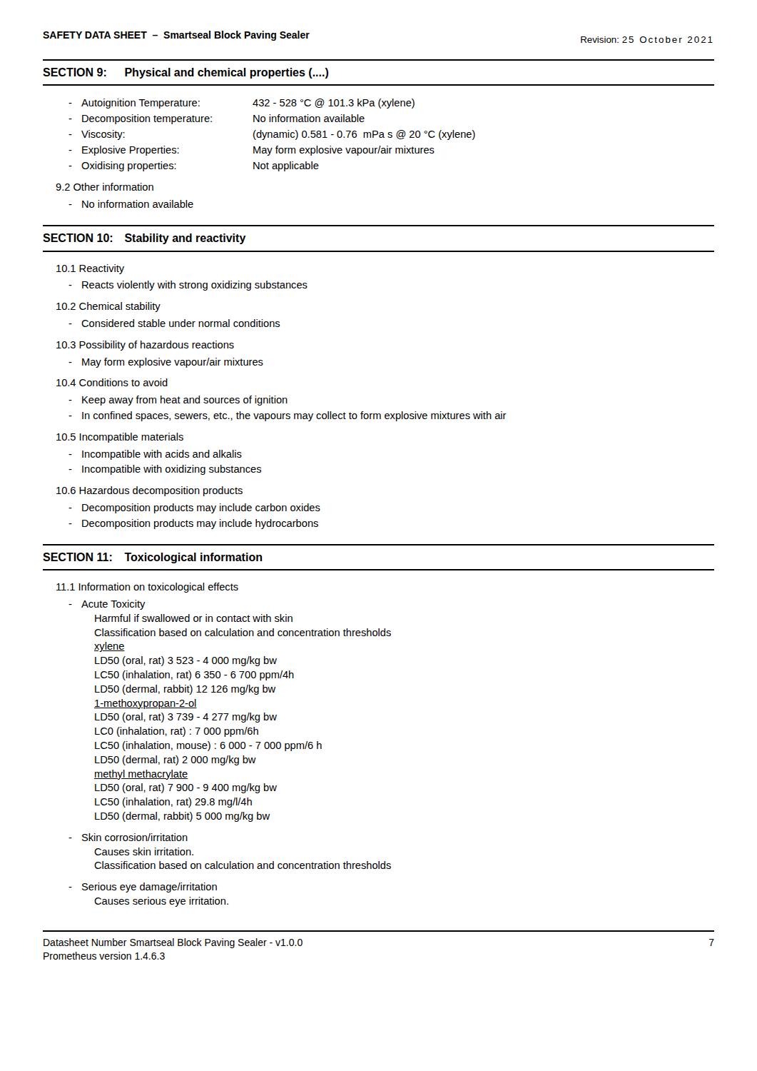SAFETY DATA SHEET – Smartseal Block Paving Sealer
Revision: 25 October 2021
SECTION 9: Physical and chemical properties (....)
| - | Autoignition Temperature: | 432 - 528 °C @ 101.3 kPa (xylene) |
| - | Decomposition temperature: | No information available |
| - | Viscosity: | (dynamic) 0.581 - 0.76 mPa s @ 20 °C (xylene) |
| - | Explosive Properties: | May form explosive vapour/air mixtures |
| - | Oxidising properties: | Not applicable |
9.2 Other information
No information available
SECTION 10: Stability and reactivity
10.1 Reactivity
Reacts violently with strong oxidizing substances
10.2 Chemical stability
Considered stable under normal conditions
10.3 Possibility of hazardous reactions
May form explosive vapour/air mixtures
10.4 Conditions to avoid
Keep away from heat and sources of ignition
In confined spaces, sewers, etc., the vapours may collect to form explosive mixtures with air
10.5 Incompatible materials
Incompatible with acids and alkalis
Incompatible with oxidizing substances
10.6 Hazardous decomposition products
Decomposition products may include carbon oxides
Decomposition products may include hydrocarbons
SECTION 11: Toxicological information
11.1 Information on toxicological effects
Acute Toxicity
Harmful if swallowed or in contact with skin
Classification based on calculation and concentration thresholds
xylene
LD50 (oral, rat) 3 523 - 4 000 mg/kg bw
LC50 (inhalation, rat) 6 350 - 6 700 ppm/4h
LD50 (dermal, rabbit) 12 126 mg/kg bw
1-methoxypropan-2-ol
LD50 (oral, rat) 3 739 - 4 277 mg/kg bw
LC0 (inhalation, rat) : 7 000 ppm/6h
LC50 (inhalation, mouse) : 6 000 - 7 000 ppm/6 h
LD50 (dermal, rat) 2 000 mg/kg bw
methyl methacrylate
LD50 (oral, rat) 7 900 - 9 400 mg/kg bw
LC50 (inhalation, rat) 29.8 mg/l/4h
LD50 (dermal, rabbit) 5 000 mg/kg bw
Skin corrosion/irritation
Causes skin irritation.
Classification based on calculation and concentration thresholds
Serious eye damage/irritation
Causes serious eye irritation.
Datasheet Number Smartseal Block Paving Sealer - v1.0.0 Prometheus version 1.4.6.3
7